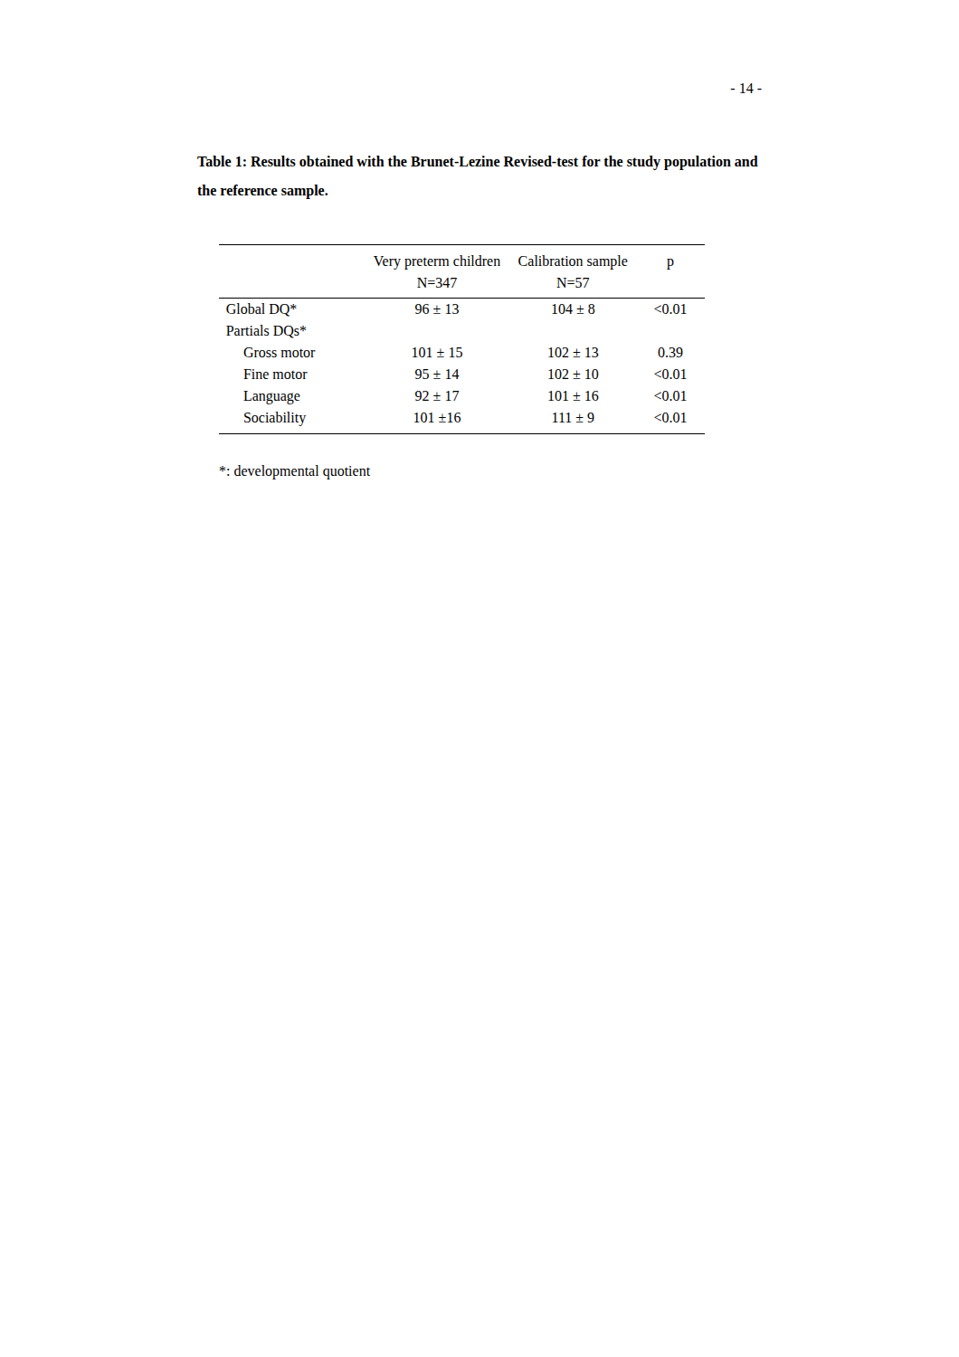- 14 -
Table 1: Results obtained with the Brunet-Lezine Revised-test for the study population and the reference sample.
| | Very preterm children | Calibration sample | p |
| --- | --- | --- | --- |
| | N=347 | N=57 | |
| Global DQ* | 96 ± 13 | 104 ± 8 | <0.01 |
| Partials DQs* | | | |
| Gross motor | 101 ± 15 | 102 ± 13 | 0.39 |
| Fine motor | 95 ± 14 | 102 ± 10 | <0.01 |
| Language | 92 ± 17 | 101 ± 16 | <0.01 |
| Sociability | 101 ±16 | 111 ± 9 | <0.01 |
*: developmental quotient